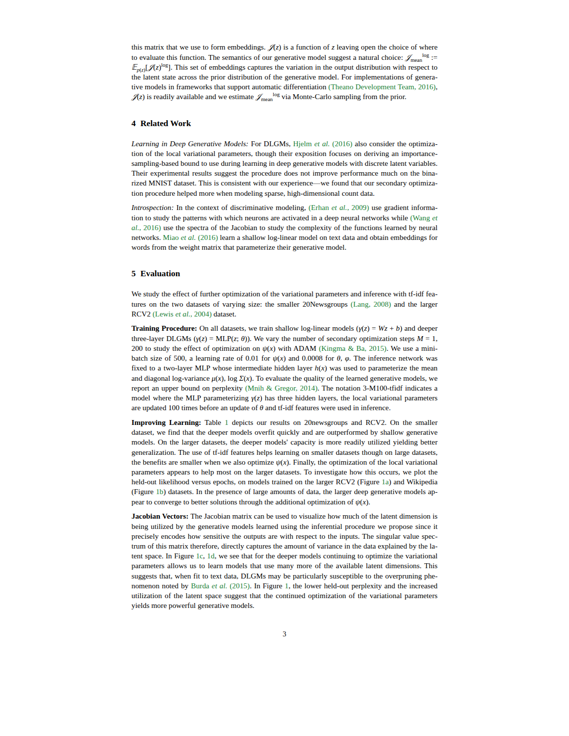this matrix that we use to form embeddings. 𝒥(z) is a function of z leaving open the choice of where to evaluate this function. The semantics of our generative model suggest a natural choice: 𝒥meanlog := 𝔼p(z)[𝒥(z)log]. This set of embeddings captures the variation in the output distribution with respect to the latent state across the prior distribution of the generative model. For implementations of generative models in frameworks that support automatic differentiation (Theano Development Team, 2016), 𝒥(z) is readily available and we estimate 𝒥meanlog via Monte-Carlo sampling from the prior.
4 Related Work
Learning in Deep Generative Models: For DLGMs, Hjelm et al. (2016) also consider the optimization of the local variational parameters, though their exposition focuses on deriving an importance-sampling-based bound to use during learning in deep generative models with discrete latent variables. Their experimental results suggest the procedure does not improve performance much on the binarized MNIST dataset. This is consistent with our experience—we found that our secondary optimization procedure helped more when modeling sparse, high-dimensional count data.
Introspection: In the context of discriminative modeling, (Erhan et al., 2009) use gradient information to study the patterns with which neurons are activated in a deep neural networks while (Wang et al., 2016) use the spectra of the Jacobian to study the complexity of the functions learned by neural networks. Miao et al. (2016) learn a shallow log-linear model on text data and obtain embeddings for words from the weight matrix that parameterize their generative model.
5 Evaluation
We study the effect of further optimization of the variational parameters and inference with tf-idf features on the two datasets of varying size: the smaller 20Newsgroups (Lang, 2008) and the larger RCV2 (Lewis et al., 2004) dataset.
Training Procedure: On all datasets, we train shallow log-linear models (γ(z) = Wz + b) and deeper three-layer DLGMs (γ(z) = MLP(z; θ)). We vary the number of secondary optimization steps M = 1, 200 to study the effect of optimization on ψ(x) with ADAM (Kingma & Ba, 2015). We use a mini-batch size of 500, a learning rate of 0.01 for ψ(x) and 0.0008 for θ, φ. The inference network was fixed to a two-layer MLP whose intermediate hidden layer h(x) was used to parameterize the mean and diagonal log-variance μ(x), log Σ(x). To evaluate the quality of the learned generative models, we report an upper bound on perplexity (Mnih & Gregor, 2014). The notation 3-M100-tfidf indicates a model where the MLP parameterizing γ(z) has three hidden layers, the local variational parameters are updated 100 times before an update of θ and tf-idf features were used in inference.
Improving Learning: Table 1 depicts our results on 20newsgroups and RCV2. On the smaller dataset, we find that the deeper models overfit quickly and are outperformed by shallow generative models. On the larger datasets, the deeper models' capacity is more readily utilized yielding better generalization. The use of tf-idf features helps learning on smaller datasets though on large datasets, the benefits are smaller when we also optimize ψ(x). Finally, the optimization of the local variational parameters appears to help most on the larger datasets. To investigate how this occurs, we plot the held-out likelihood versus epochs, on models trained on the larger RCV2 (Figure 1a) and Wikipedia (Figure 1b) datasets. In the presence of large amounts of data, the larger deep generative models appear to converge to better solutions through the additional optimization of ψ(x).
Jacobian Vectors: The Jacobian matrix can be used to visualize how much of the latent dimension is being utilized by the generative models learned using the inferential procedure we propose since it precisely encodes how sensitive the outputs are with respect to the inputs. The singular value spectrum of this matrix therefore, directly captures the amount of variance in the data explained by the latent space. In Figure 1c, 1d, we see that for the deeper models continuing to optimize the variational parameters allows us to learn models that use many more of the available latent dimensions. This suggests that, when fit to text data, DLGMs may be particularly susceptible to the overpruning phenomenon noted by Burda et al. (2015). In Figure 1, the lower held-out perplexity and the increased utilization of the latent space suggest that the continued optimization of the variational parameters yields more powerful generative models.
3